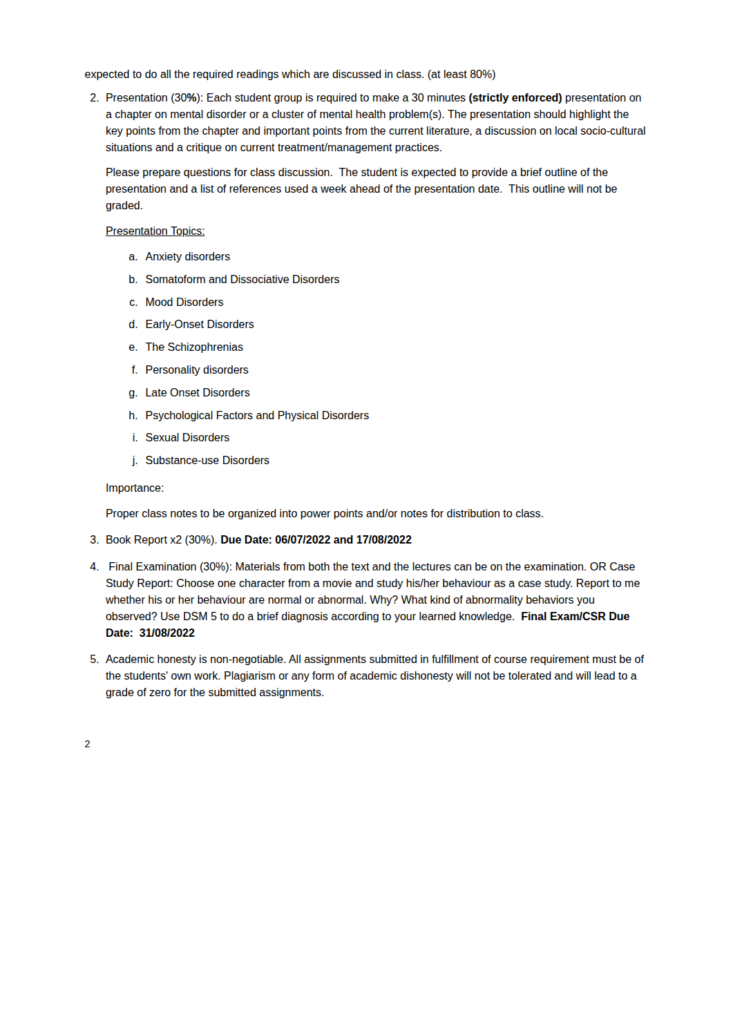expected to do all the required readings which are discussed in class. (at least 80%)
Presentation (30%): Each student group is required to make a 30 minutes (strictly enforced) presentation on a chapter on mental disorder or a cluster of mental health problem(s). The presentation should highlight the key points from the chapter and important points from the current literature, a discussion on local socio-cultural situations and a critique on current treatment/management practices.
Please prepare questions for class discussion. The student is expected to provide a brief outline of the presentation and a list of references used a week ahead of the presentation date. This outline will not be graded.
Presentation Topics:
Anxiety disorders
Somatoform and Dissociative Disorders
Mood Disorders
Early-Onset Disorders
The Schizophrenias
Personality disorders
Late Onset Disorders
Psychological Factors and Physical Disorders
Sexual Disorders
Substance-use Disorders
Importance:
Proper class notes to be organized into power points and/or notes for distribution to class.
Book Report x2 (30%). Due Date: 06/07/2022 and 17/08/2022
Final Examination (30%): Materials from both the text and the lectures can be on the examination. OR Case Study Report: Choose one character from a movie and study his/her behaviour as a case study. Report to me whether his or her behaviour are normal or abnormal. Why? What kind of abnormality behaviors you observed? Use DSM 5 to do a brief diagnosis according to your learned knowledge. Final Exam/CSR Due Date: 31/08/2022
Academic honesty is non-negotiable. All assignments submitted in fulfillment of course requirement must be of the students' own work. Plagiarism or any form of academic dishonesty will not be tolerated and will lead to a grade of zero for the submitted assignments.
2